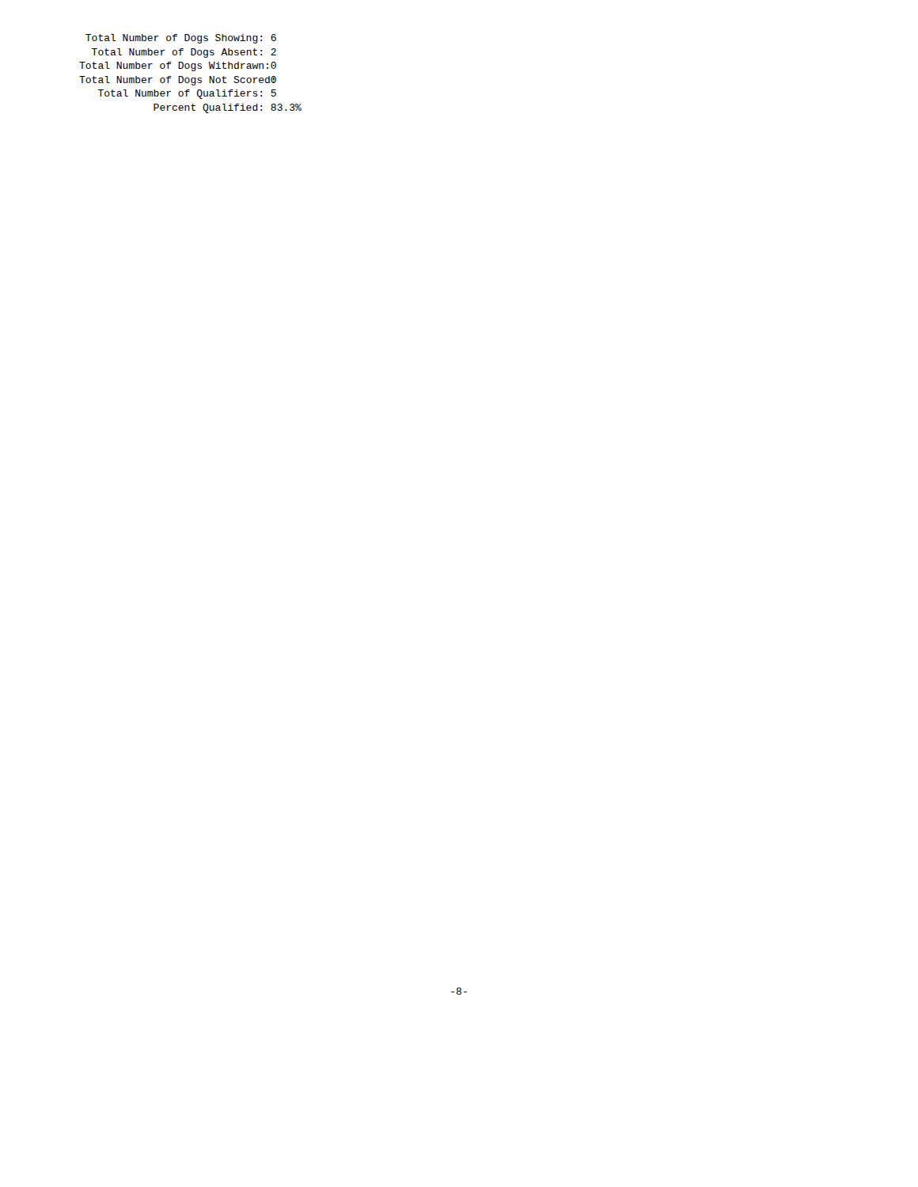Total Number of Dogs Showing: 6 Total Number of Dogs Absent: 2 Total Number of Dogs Withdrawn: 0 Total Number of Dogs Not Scored: 0 Total Number of Qualifiers: 5 Percent Qualified: 83.3%
-8-